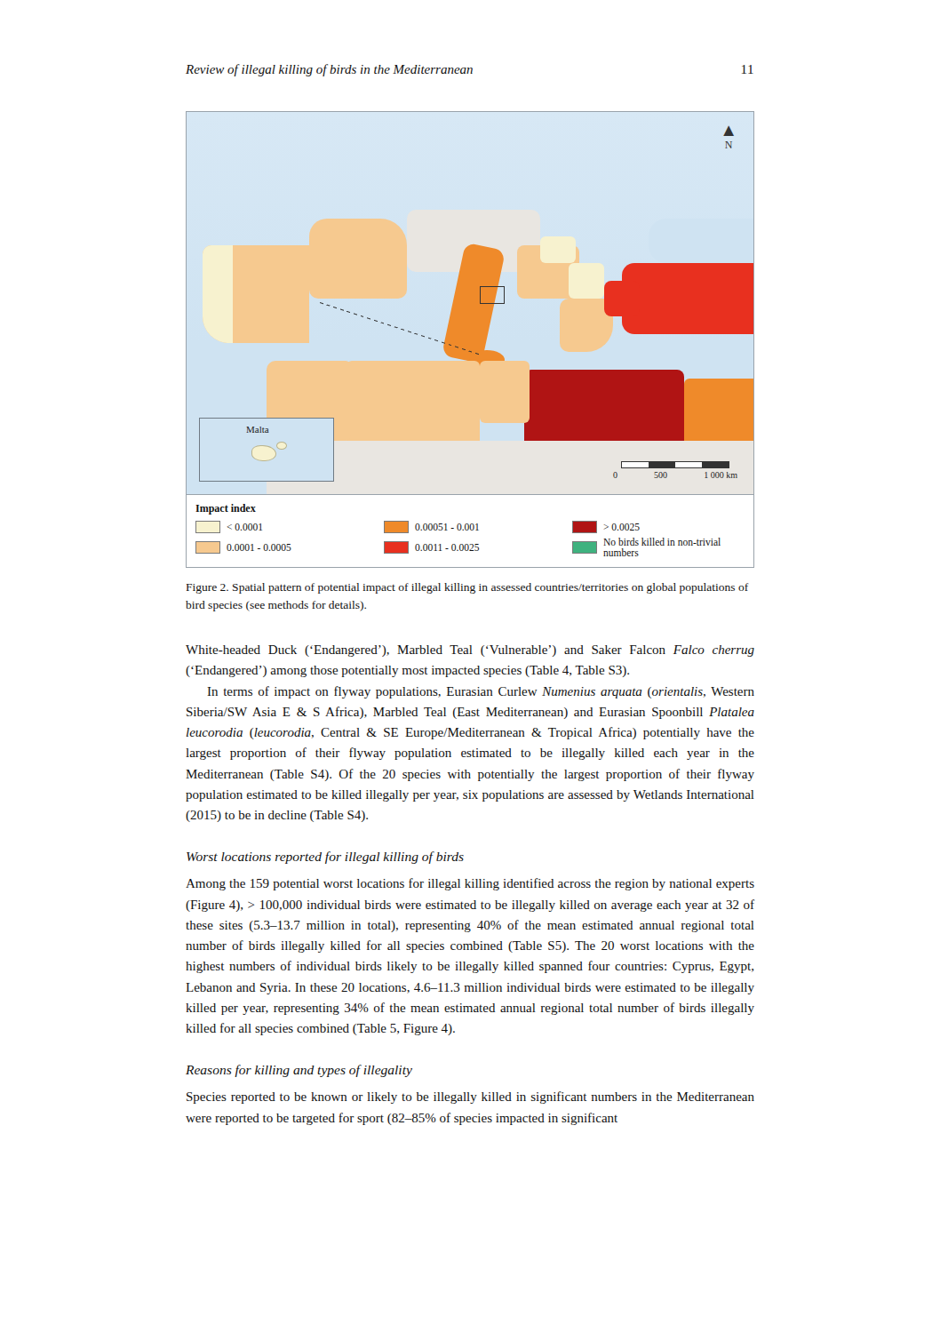Review of illegal killing of birds in the Mediterranean 11
▲N
Malta
05001 000 km
Impact index
< 0.0001
0.00051 - 0.001
> 0.0025
0.0001 - 0.0005
0.0011 - 0.0025
No birds killed in non-trivial numbers
Figure 2. Spatial pattern of potential impact of illegal killing in assessed countries/territories on global populations of bird species (see methods for details).
White-headed Duck (‘Endangered’), Marbled Teal (‘Vulnerable’) and Saker Falcon Falco cherrug (‘Endangered’) among those potentially most impacted species (Table 4, Table S3).
In terms of impact on flyway populations, Eurasian Curlew Numenius arquata (orientalis, Western Siberia/SW Asia E & S Africa), Marbled Teal (East Mediterranean) and Eurasian Spoonbill Platalea leucorodia (leucorodia, Central & SE Europe/Mediterranean & Tropical Africa) potentially have the largest proportion of their flyway population estimated to be illegally killed each year in the Mediterranean (Table S4). Of the 20 species with potentially the largest proportion of their flyway population estimated to be killed illegally per year, six populations are assessed by Wetlands International (2015) to be in decline (Table S4).
Worst locations reported for illegal killing of birds
Among the 159 potential worst locations for illegal killing identified across the region by national experts (Figure 4), > 100,000 individual birds were estimated to be illegally killed on average each year at 32 of these sites (5.3–13.7 million in total), representing 40% of the mean estimated annual regional total number of birds illegally killed for all species combined (Table S5). The 20 worst locations with the highest numbers of individual birds likely to be illegally killed spanned four countries: Cyprus, Egypt, Lebanon and Syria. In these 20 locations, 4.6–11.3 million individual birds were estimated to be illegally killed per year, representing 34% of the mean estimated annual regional total number of birds illegally killed for all species combined (Table 5, Figure 4).
Reasons for killing and types of illegality
Species reported to be known or likely to be illegally killed in significant numbers in the Mediterranean were reported to be targeted for sport (82–85% of species impacted in significant